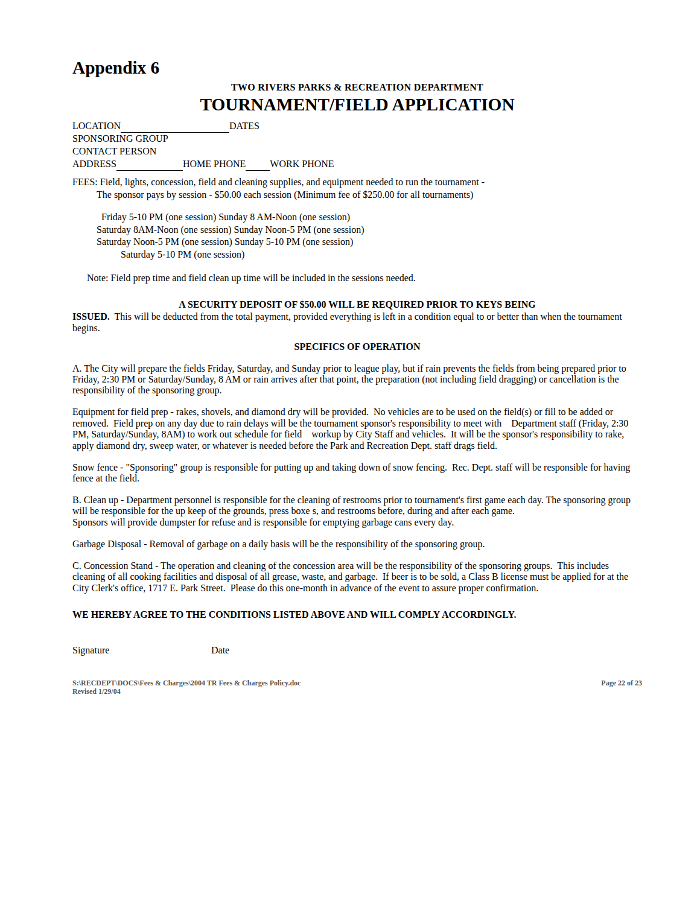Appendix 6
TWO RIVERS PARKS & RECREATION DEPARTMENT
TOURNAMENT/FIELD APPLICATION
LOCATION DATES
SPONSORING GROUP
CONTACT PERSON
ADDRESS HOME PHONE WORK PHONE
FEES: Field, lights, concession, field and cleaning supplies, and equipment needed to run the tournament -
The sponsor pays by session - $50.00 each session (Minimum fee of $250.00 for all tournaments)
Friday 5-10 PM (one session) Sunday 8 AM-Noon (one session)
Saturday 8AM-Noon (one session) Sunday Noon-5 PM (one session)
Saturday Noon-5 PM (one session) Sunday 5-10 PM (one session)
Saturday 5-10 PM (one session)
Note: Field prep time and field clean up time will be included in the sessions needed.
A SECURITY DEPOSIT OF $50.00 WILL BE REQUIRED PRIOR TO KEYS BEING
ISSUED. This will be deducted from the total payment, provided everything is left in a condition equal to or better than when the tournament begins.
SPECIFICS OF OPERATION
A. The City will prepare the fields Friday, Saturday, and Sunday prior to league play, but if rain prevents the fields from being prepared prior to Friday, 2:30 PM or Saturday/Sunday, 8 AM or rain arrives after that point, the preparation (not including field dragging) or cancellation is the responsibility of the sponsoring group.
Equipment for field prep - rakes, shovels, and diamond dry will be provided. No vehicles are to be used on the field(s) or fill to be added or removed. Field prep on any day due to rain delays will be the tournament sponsor's responsibility to meet with Department staff (Friday, 2:30 PM, Saturday/Sunday, 8AM) to work out schedule for field workup by City Staff and vehicles. It will be the sponsor's responsibility to rake, apply diamond dry, sweep water, or whatever is needed before the Park and Recreation Dept. staff drags field.
Snow fence - "Sponsoring" group is responsible for putting up and taking down of snow fencing. Rec. Dept. staff will be responsible for having fence at the field.
B. Clean up - Department personnel is responsible for the cleaning of restrooms prior to tournament's first game each day. The sponsoring group will be responsible for the up keep of the grounds, press boxe s, and restrooms before, during and after each game.
Sponsors will provide dumpster for refuse and is responsible for emptying garbage cans every day.
Garbage Disposal - Removal of garbage on a daily basis will be the responsibility of the sponsoring group.
C. Concession Stand - The operation and cleaning of the concession area will be the responsibility of the sponsoring groups. This includes cleaning of all cooking facilities and disposal of all grease, waste, and garbage. If beer is to be sold, a Class B license must be applied for at the City Clerk's office, 1717 E. Park Street. Please do this one-month in advance of the event to assure proper confirmation.
WE HEREBY AGREE TO THE CONDITIONS LISTED ABOVE AND WILL COMPLY ACCORDINGLY.
Signature Date
S:\RECDEPT\DOCS\Fees & Charges\2004 TR Fees & Charges Policy.doc
Revised 1/29/04
Page 22 of 23